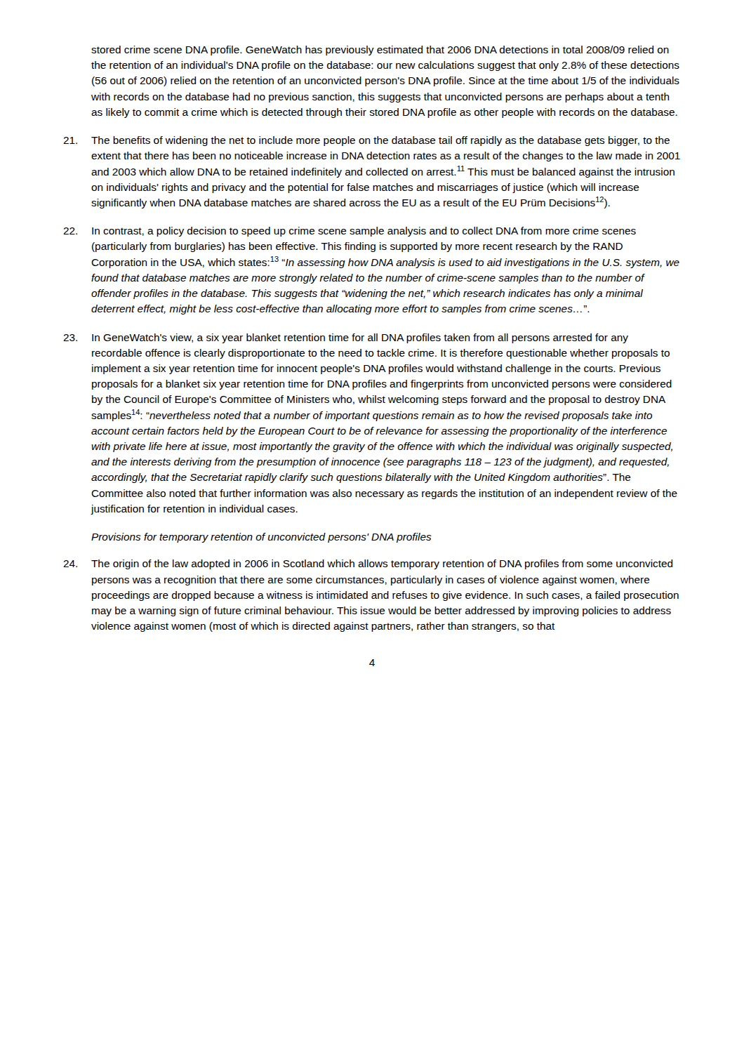stored crime scene DNA profile. GeneWatch has previously estimated that 2006 DNA detections in total 2008/09 relied on the retention of an individual's DNA profile on the database: our new calculations suggest that only 2.8% of these detections (56 out of 2006) relied on the retention of an unconvicted person's DNA profile. Since at the time about 1/5 of the individuals with records on the database had no previous sanction, this suggests that unconvicted persons are perhaps about a tenth as likely to commit a crime which is detected through their stored DNA profile as other people with records on the database.
21. The benefits of widening the net to include more people on the database tail off rapidly as the database gets bigger, to the extent that there has been no noticeable increase in DNA detection rates as a result of the changes to the law made in 2001 and 2003 which allow DNA to be retained indefinitely and collected on arrest.11 This must be balanced against the intrusion on individuals' rights and privacy and the potential for false matches and miscarriages of justice (which will increase significantly when DNA database matches are shared across the EU as a result of the EU Prüm Decisions12).
22. In contrast, a policy decision to speed up crime scene sample analysis and to collect DNA from more crime scenes (particularly from burglaries) has been effective. This finding is supported by more recent research by the RAND Corporation in the USA, which states:13 “In assessing how DNA analysis is used to aid investigations in the U.S. system, we found that database matches are more strongly related to the number of crime-scene samples than to the number of offender profiles in the database. This suggests that “widening the net,” which research indicates has only a minimal deterrent effect, might be less cost-effective than allocating more effort to samples from crime scenes…”.
23. In GeneWatch's view, a six year blanket retention time for all DNA profiles taken from all persons arrested for any recordable offence is clearly disproportionate to the need to tackle crime. It is therefore questionable whether proposals to implement a six year retention time for innocent people's DNA profiles would withstand challenge in the courts. Previous proposals for a blanket six year retention time for DNA profiles and fingerprints from unconvicted persons were considered by the Council of Europe's Committee of Ministers who, whilst welcoming steps forward and the proposal to destroy DNA samples14: “nevertheless noted that a number of important questions remain as to how the revised proposals take into account certain factors held by the European Court to be of relevance for assessing the proportionality of the interference with private life here at issue, most importantly the gravity of the offence with which the individual was originally suspected, and the interests deriving from the presumption of innocence (see paragraphs 118 – 123 of the judgment), and requested, accordingly, that the Secretariat rapidly clarify such questions bilaterally with the United Kingdom authorities”. The Committee also noted that further information was also necessary as regards the institution of an independent review of the justification for retention in individual cases.
Provisions for temporary retention of unconvicted persons' DNA profiles
24. The origin of the law adopted in 2006 in Scotland which allows temporary retention of DNA profiles from some unconvicted persons was a recognition that there are some circumstances, particularly in cases of violence against women, where proceedings are dropped because a witness is intimidated and refuses to give evidence. In such cases, a failed prosecution may be a warning sign of future criminal behaviour. This issue would be better addressed by improving policies to address violence against women (most of which is directed against partners, rather than strangers, so that
4